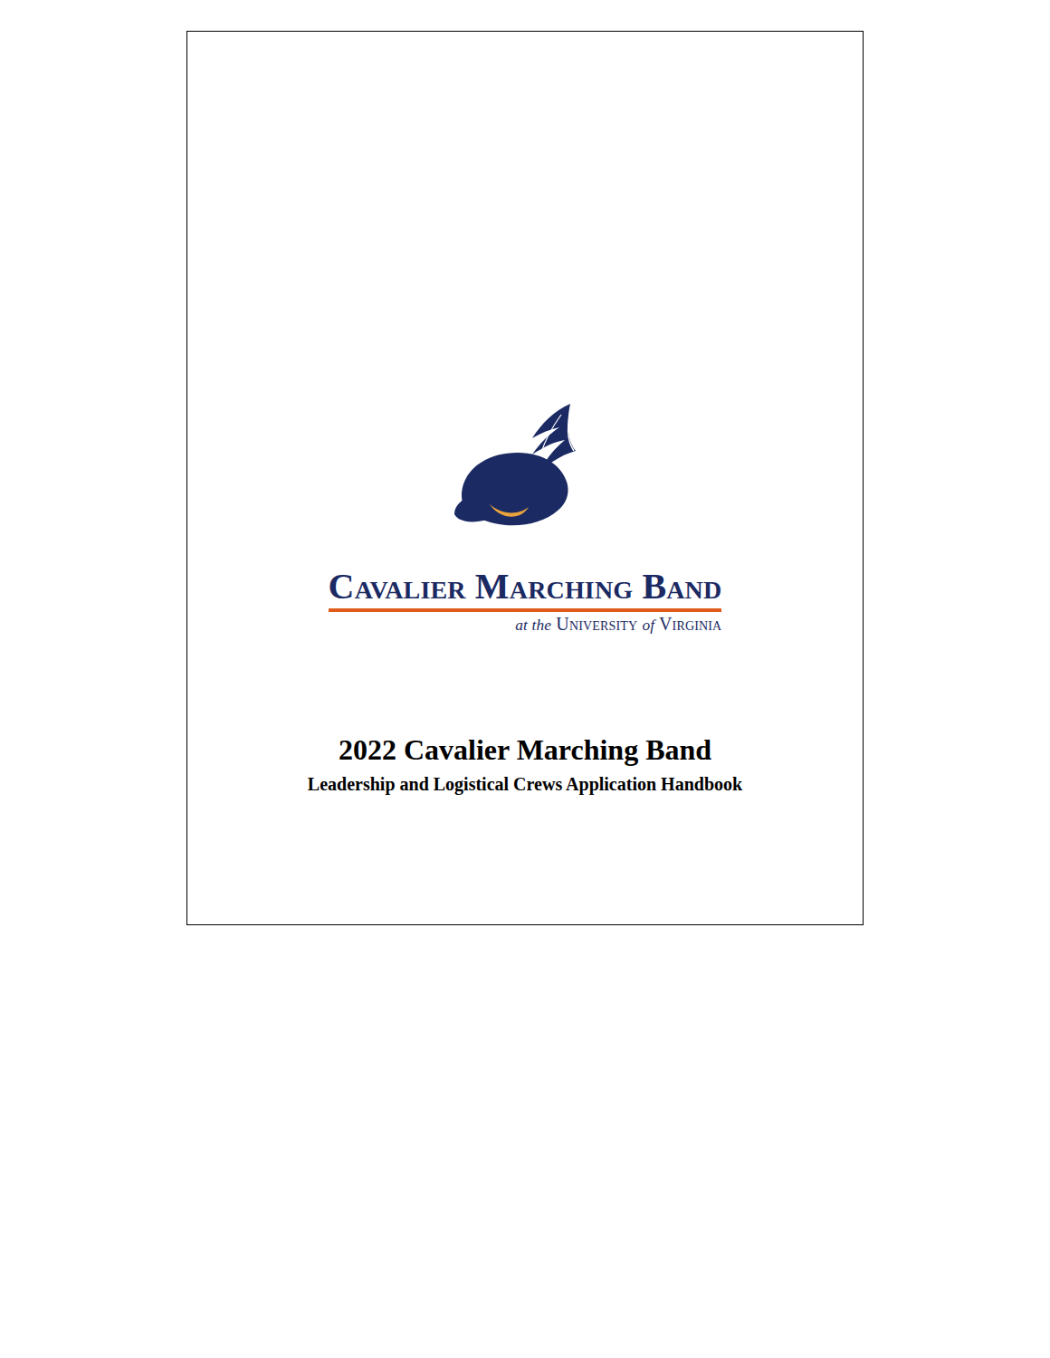Cavalier Marching Band
at the University of Virginia
2022 Cavalier Marching Band
Leadership and Logistical Crews Application Handbook